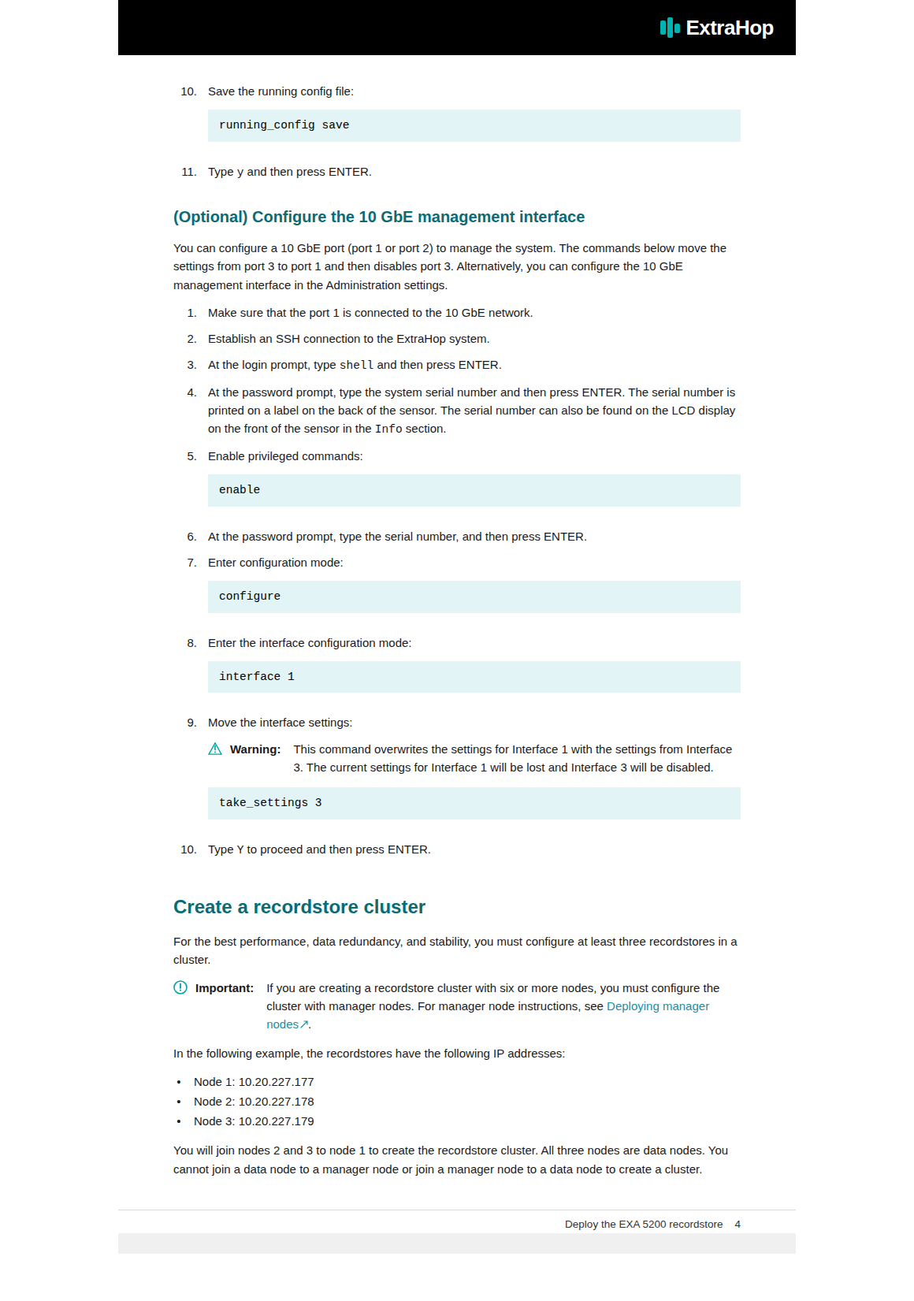ExtraHop
10. Save the running config file:
running_config save
11. Type y and then press ENTER.
(Optional) Configure the 10 GbE management interface
You can configure a 10 GbE port (port 1 or port 2) to manage the system. The commands below move the settings from port 3 to port 1 and then disables port 3. Alternatively, you can configure the 10 GbE management interface in the Administration settings.
1. Make sure that the port 1 is connected to the 10 GbE network.
2. Establish an SSH connection to the ExtraHop system.
3. At the login prompt, type shell and then press ENTER.
4. At the password prompt, type the system serial number and then press ENTER. The serial number is printed on a label on the back of the sensor. The serial number can also be found on the LCD display on the front of the sensor in the Info section.
5. Enable privileged commands:
enable
6. At the password prompt, type the serial number, and then press ENTER.
7. Enter configuration mode:
configure
8. Enter the interface configuration mode:
interface 1
9. Move the interface settings:
Warning: This command overwrites the settings for Interface 1 with the settings from Interface 3. The current settings for Interface 1 will be lost and Interface 3 will be disabled.
take_settings 3
10. Type Y to proceed and then press ENTER.
Create a recordstore cluster
For the best performance, data redundancy, and stability, you must configure at least three recordstores in a cluster.
Important: If you are creating a recordstore cluster with six or more nodes, you must configure the cluster with manager nodes. For manager node instructions, see Deploying manager nodes.
In the following example, the recordstores have the following IP addresses:
•Node 1: 10.20.227.177
•Node 2: 10.20.227.178
•Node 3: 10.20.227.179
You will join nodes 2 and 3 to node 1 to create the recordstore cluster. All three nodes are data nodes. You cannot join a data node to a manager node or join a manager node to a data node to create a cluster.
Deploy the EXA 5200 recordstore 4